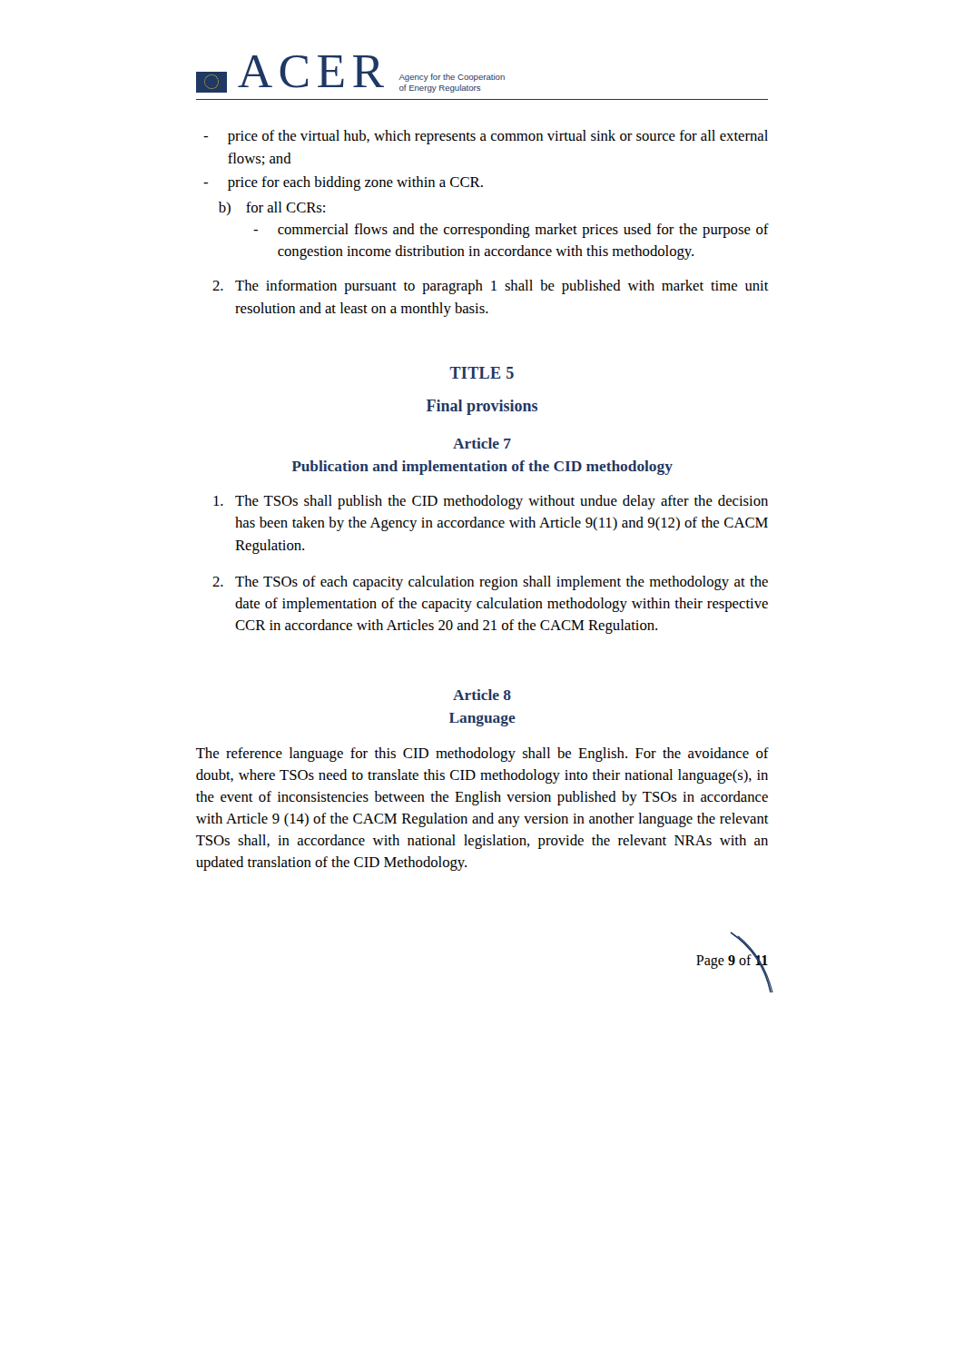ACER
Agency for the Cooperation
of Energy Regulators
price of the virtual hub, which represents a common virtual sink or source for all external flows; and
price for each bidding zone within a CCR.
b) for all CCRs:
commercial flows and the corresponding market prices used for the purpose of congestion income distribution in accordance with this methodology.
The information pursuant to paragraph 1 shall be published with market time unit resolution and at least on a monthly basis.
TITLE 5
Final provisions
Article 7
Publication and implementation of the CID methodology
The TSOs shall publish the CID methodology without undue delay after the decision has been taken by the Agency in accordance with Article 9(11) and 9(12) of the CACM Regulation.
The TSOs of each capacity calculation region shall implement the methodology at the date of implementation of the capacity calculation methodology within their respective CCR in accordance with Articles 20 and 21 of the CACM Regulation.
Article 8
Language
The reference language for this CID methodology shall be English. For the avoidance of doubt, where TSOs need to translate this CID methodology into their national language(s), in the event of inconsistencies between the English version published by TSOs in accordance with Article 9 (14) of the CACM Regulation and any version in another language the relevant TSOs shall, in accordance with national legislation, provide the relevant NRAs with an updated translation of the CID Methodology.
Page 9 of 11